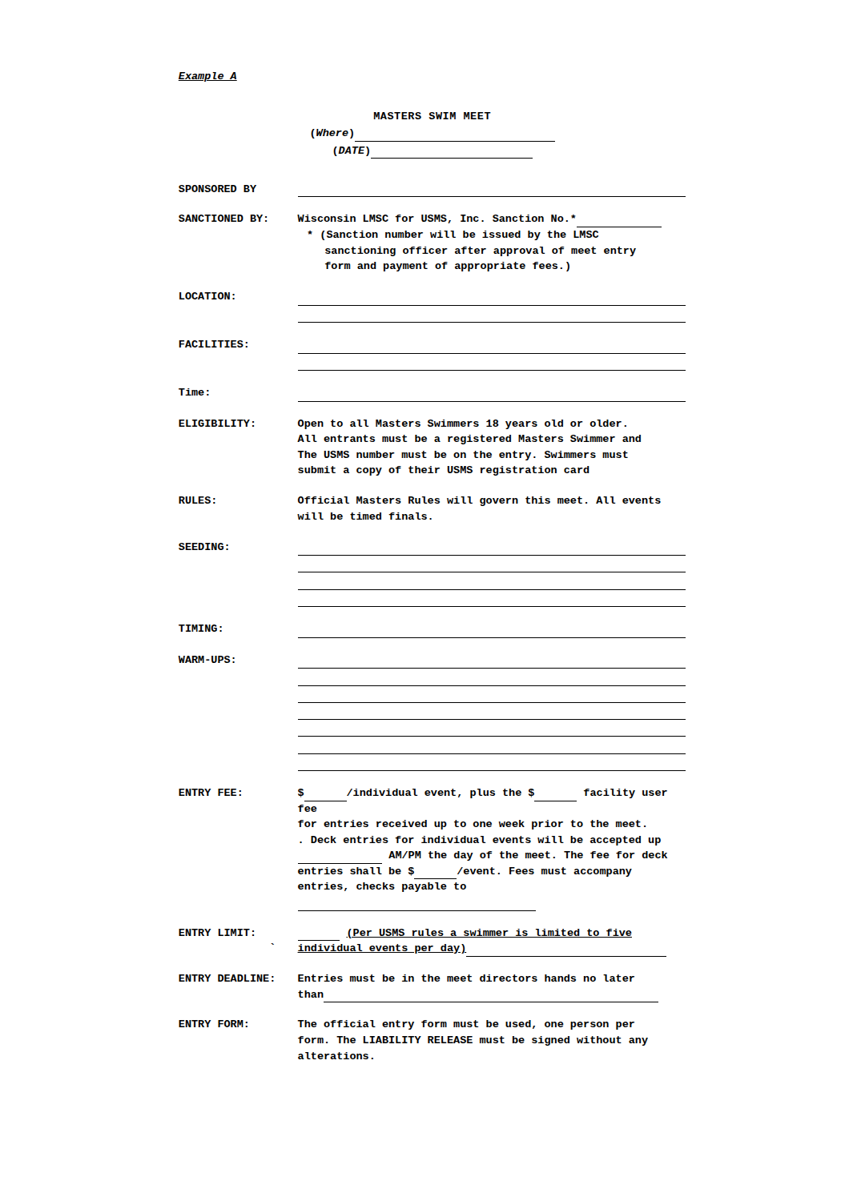Example A
MASTERS SWIM MEET
(Where)
(DATE)
| SPONSORED BY | |
| SANCTIONED BY: | Wisconsin LMSC for USMS, Inc. Sanction No.* * (Sanction number will be issued by the LMSC sanctioning officer after approval of meet entry form and payment of appropriate fees.) |
| LOCATION: | |
| FACILITIES: | |
| Time: | |
| ELIGIBILITY: | Open to all Masters Swimmers 18 years old or older. All entrants must be a registered Masters Swimmer and The USMS number must be on the entry. Swimmers must submit a copy of their USMS registration card |
| RULES: | Official Masters Rules will govern this meet. All events will be timed finals. |
| SEEDING: | |
| TIMING: | |
| WARM-UPS: | |
| ENTRY FEE: | $ /individual event, plus the $ facility user fee for entries received up to one week prior to the meet. . Deck entries for individual events will be accepted up AM/PM the day of the meet. The fee for deck entries shall be $ /event. Fees must accompany entries, checks payable to |
| ENTRY LIMIT: ` | (Per USMS rules a swimmer is limited to five individual events per day) |
| ENTRY DEADLINE: | Entries must be in the meet directors hands no later than |
| ENTRY FORM: | The official entry form must be used, one person per form. The LIABILITY RELEASE must be signed without any alterations. |